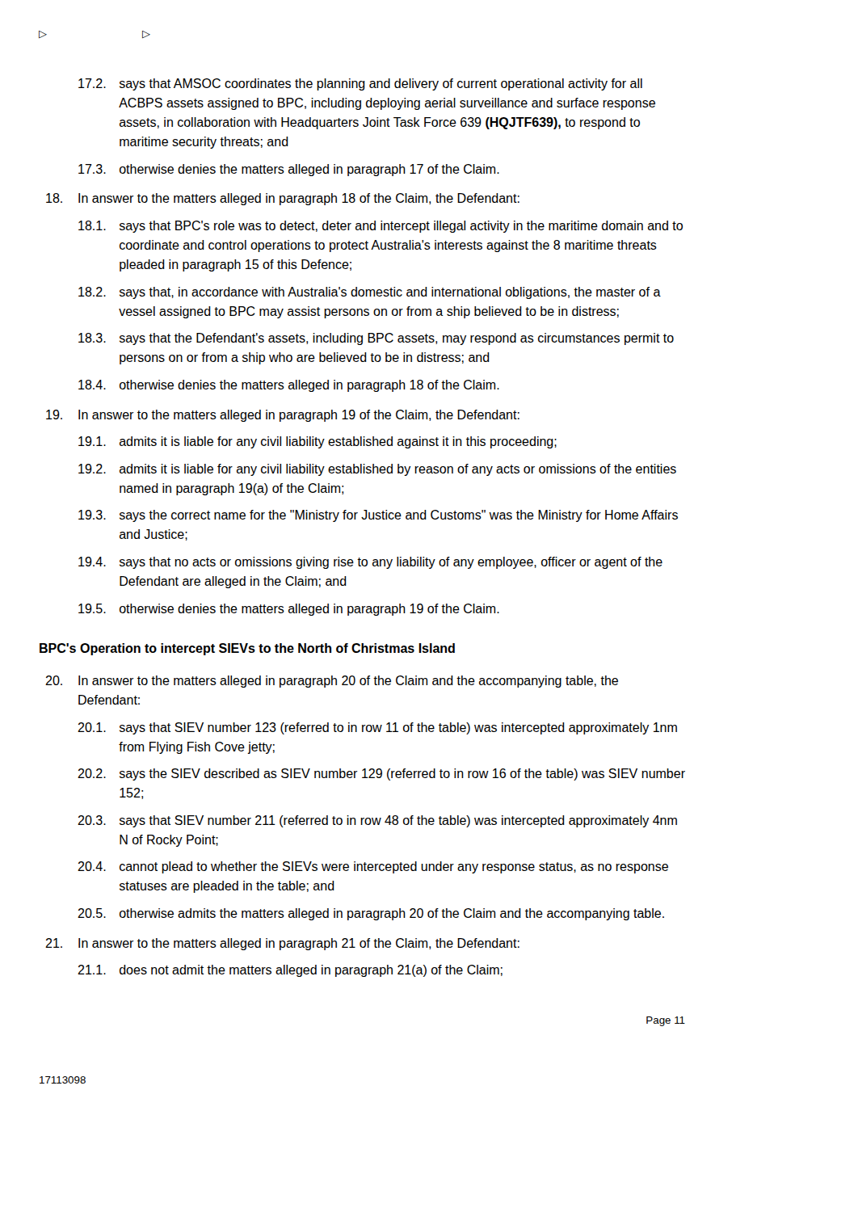▷ ▷
17.2. says that AMSOC coordinates the planning and delivery of current operational activity for all ACBPS assets assigned to BPC, including deploying aerial surveillance and surface response assets, in collaboration with Headquarters Joint Task Force 639 (HQJTF639), to respond to maritime security threats; and
17.3. otherwise denies the matters alleged in paragraph 17 of the Claim.
18. In answer to the matters alleged in paragraph 18 of the Claim, the Defendant:
18.1. says that BPC's role was to detect, deter and intercept illegal activity in the maritime domain and to coordinate and control operations to protect Australia's interests against the 8 maritime threats pleaded in paragraph 15 of this Defence;
18.2. says that, in accordance with Australia's domestic and international obligations, the master of a vessel assigned to BPC may assist persons on or from a ship believed to be in distress;
18.3. says that the Defendant's assets, including BPC assets, may respond as circumstances permit to persons on or from a ship who are believed to be in distress; and
18.4. otherwise denies the matters alleged in paragraph 18 of the Claim.
19. In answer to the matters alleged in paragraph 19 of the Claim, the Defendant:
19.1. admits it is liable for any civil liability established against it in this proceeding;
19.2. admits it is liable for any civil liability established by reason of any acts or omissions of the entities named in paragraph 19(a) of the Claim;
19.3. says the correct name for the "Ministry for Justice and Customs" was the Ministry for Home Affairs and Justice;
19.4. says that no acts or omissions giving rise to any liability of any employee, officer or agent of the Defendant are alleged in the Claim; and
19.5. otherwise denies the matters alleged in paragraph 19 of the Claim.
BPC's Operation to intercept SIEVs to the North of Christmas Island
20. In answer to the matters alleged in paragraph 20 of the Claim and the accompanying table, the Defendant:
20.1. says that SIEV number 123 (referred to in row 11 of the table) was intercepted approximately 1nm from Flying Fish Cove jetty;
20.2. says the SIEV described as SIEV number 129 (referred to in row 16 of the table) was SIEV number 152;
20.3. says that SIEV number 211 (referred to in row 48 of the table) was intercepted approximately 4nm N of Rocky Point;
20.4. cannot plead to whether the SIEVs were intercepted under any response status, as no response statuses are pleaded in the table; and
20.5. otherwise admits the matters alleged in paragraph 20 of the Claim and the accompanying table.
21. In answer to the matters alleged in paragraph 21 of the Claim, the Defendant:
21.1. does not admit the matters alleged in paragraph 21(a) of the Claim;
Page 11
17113098